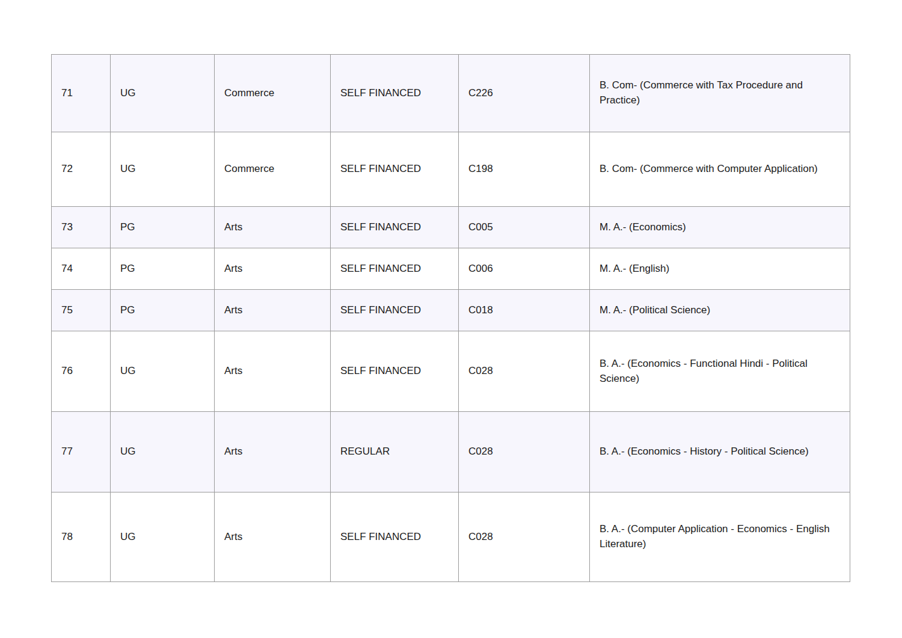| 71 | UG | Commerce | SELF FINANCED | C226 | B. Com- (Commerce with Tax Procedure and Practice) |
| 72 | UG | Commerce | SELF FINANCED | C198 | B. Com- (Commerce with Computer Application) |
| 73 | PG | Arts | SELF FINANCED | C005 | M. A.- (Economics) |
| 74 | PG | Arts | SELF FINANCED | C006 | M. A.- (English) |
| 75 | PG | Arts | SELF FINANCED | C018 | M. A.- (Political Science) |
| 76 | UG | Arts | SELF FINANCED | C028 | B. A.- (Economics - Functional Hindi - Political Science) |
| 77 | UG | Arts | REGULAR | C028 | B. A.- (Economics - History - Political Science) |
| 78 | UG | Arts | SELF FINANCED | C028 | B. A.- (Computer Application - Economics - English Literature) |